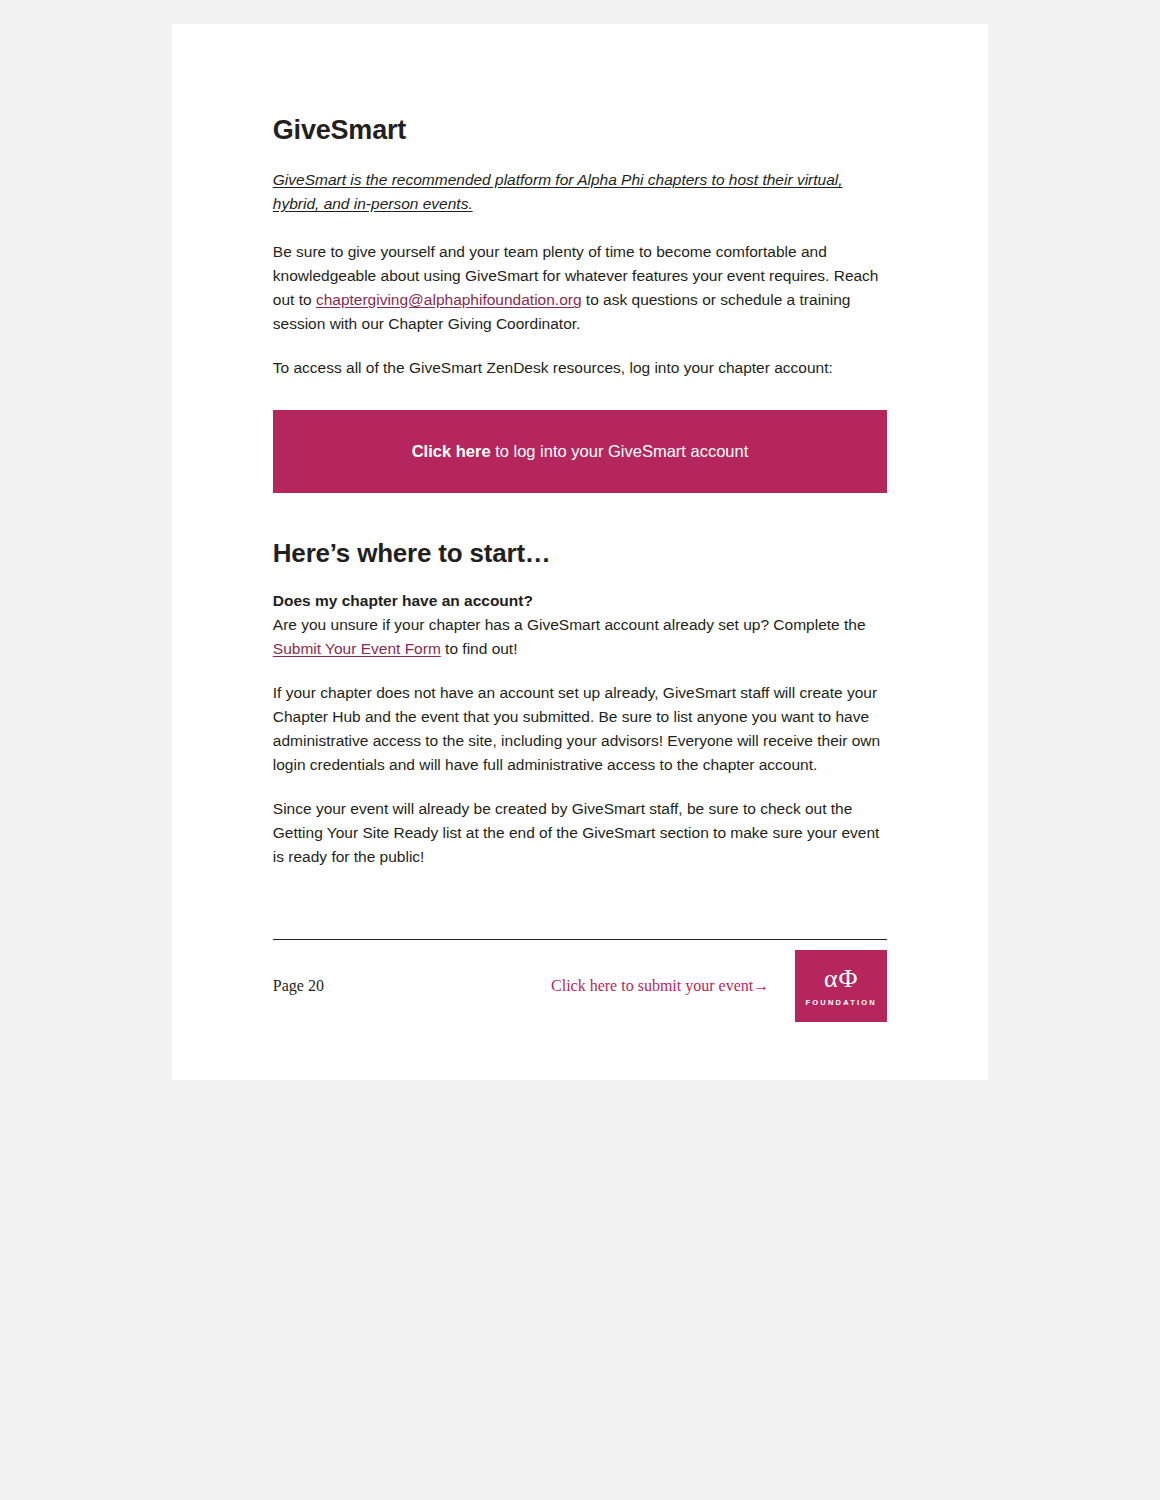GiveSmart
GiveSmart is the recommended platform for Alpha Phi chapters to host their virtual, hybrid, and in-person events.
Be sure to give yourself and your team plenty of time to become comfortable and knowledgeable about using GiveSmart for whatever features your event requires. Reach out to chaptergiving@alphaphifoundation.org to ask questions or schedule a training session with our Chapter Giving Coordinator.
To access all of the GiveSmart ZenDesk resources, log into your chapter account:
Click here to log into your GiveSmart account
Here’s where to start…
Does my chapter have an account?
Are you unsure if your chapter has a GiveSmart account already set up? Complete the Submit Your Event Form to find out!
If your chapter does not have an account set up already, GiveSmart staff will create your Chapter Hub and the event that you submitted. Be sure to list anyone you want to have administrative access to the site, including your advisors! Everyone will receive their own login credentials and will have full administrative access to the chapter account.
Since your event will already be created by GiveSmart staff, be sure to check out the Getting Your Site Ready list at the end of the GiveSmart section to make sure your event is ready for the public!
Page 20
Click here to submit your event→
αΦ
FOUNDATION